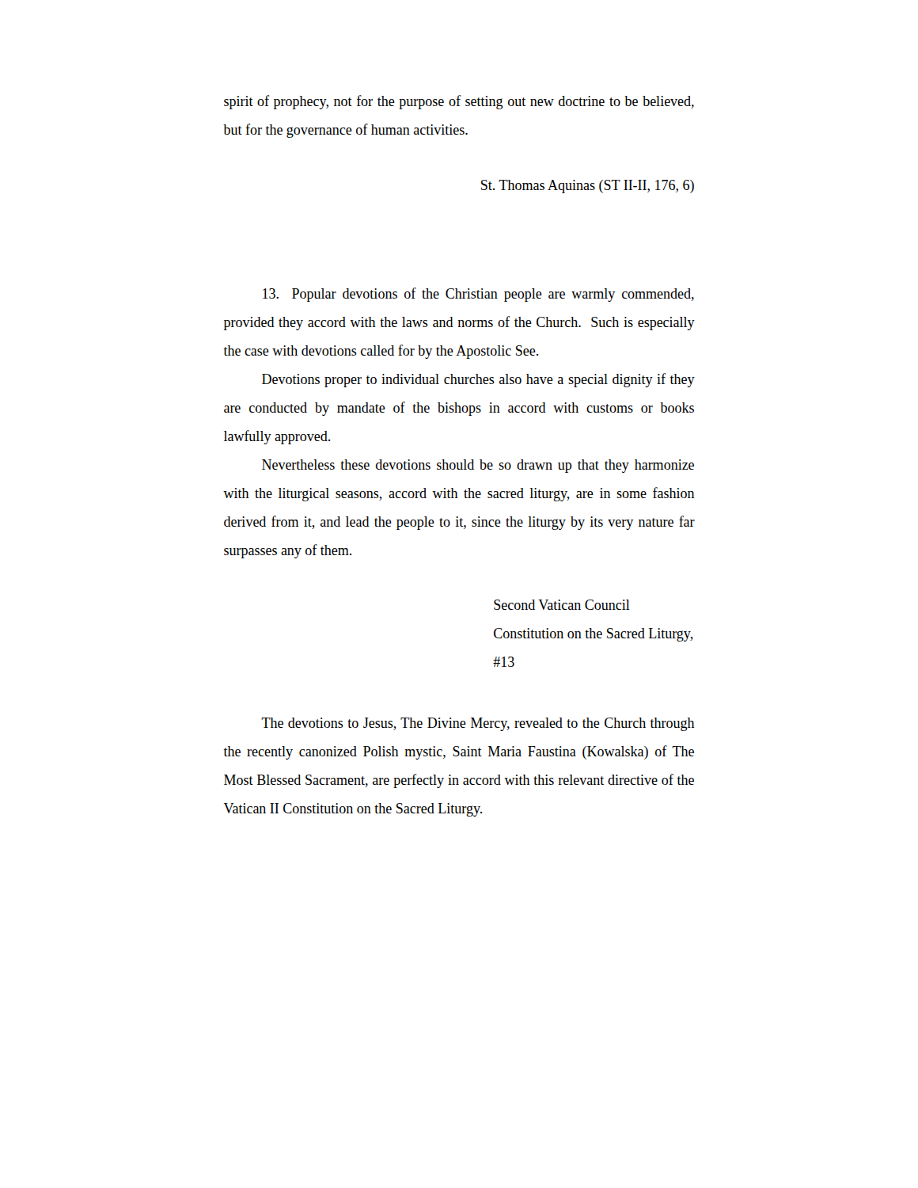spirit of prophecy, not for the purpose of setting out new doctrine to be believed, but for the governance of human activities.
St. Thomas Aquinas (ST II-II, 176, 6)
13. Popular devotions of the Christian people are warmly commended, provided they accord with the laws and norms of the Church. Such is especially the case with devotions called for by the Apostolic See.
Devotions proper to individual churches also have a special dignity if they are conducted by mandate of the bishops in accord with customs or books lawfully approved.
Nevertheless these devotions should be so drawn up that they harmonize with the liturgical seasons, accord with the sacred liturgy, are in some fashion derived from it, and lead the people to it, since the liturgy by its very nature far surpasses any of them.
Second Vatican Council
Constitution on the Sacred Liturgy, #13
The devotions to Jesus, The Divine Mercy, revealed to the Church through the recently canonized Polish mystic, Saint Maria Faustina (Kowalska) of The Most Blessed Sacrament, are perfectly in accord with this relevant directive of the Vatican II Constitution on the Sacred Liturgy.